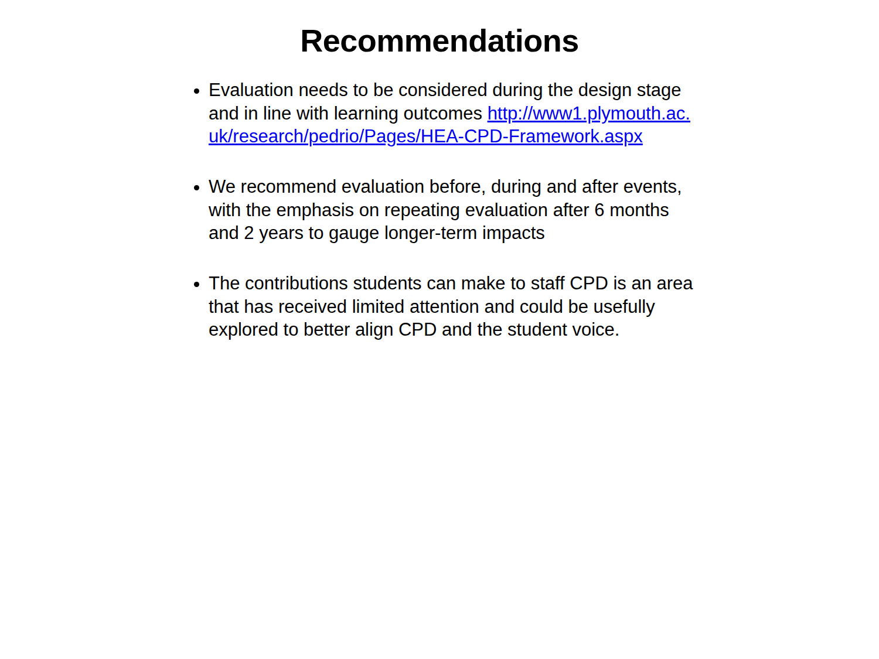Recommendations
Evaluation needs to be considered during the design stage and in line with learning outcomes http://www1.plymouth.ac.uk/research/pedrio/Pages/HEA-CPD-Framework.aspx
We recommend evaluation before, during and after events, with the emphasis on repeating evaluation after 6 months and 2 years to gauge longer-term impacts
The contributions students can make to staff CPD is an area that has received limited attention and could be usefully explored to better align CPD and the student voice.